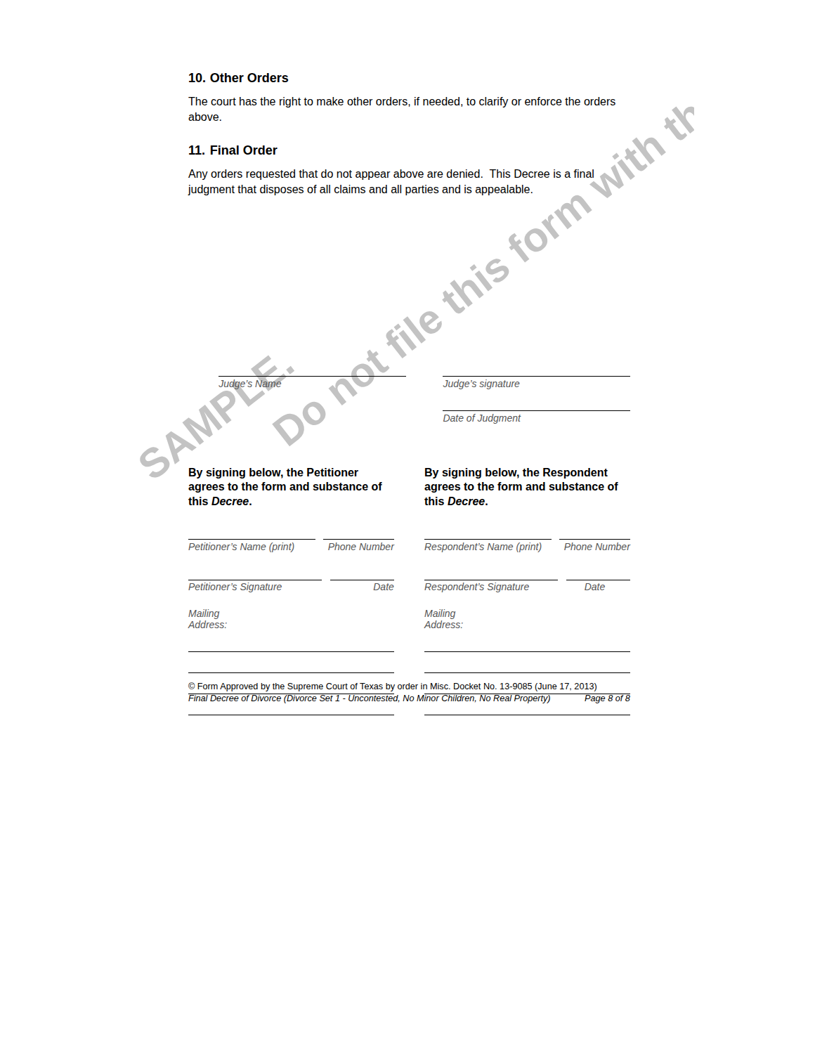SAMPLE.
Do not file this form with the court
10. Other Orders
The court has the right to make other orders, if needed, to clarify or enforce the orders above.
11. Final Order
Any orders requested that do not appear above are denied. This Decree is a final judgment that disposes of all claims and all parties and is appealable.
Judge’s Name
Judge’s signature
Date of Judgment
By signing below, the Petitioner agrees to the form and substance of this Decree.
Petitioner’s Name (print)
Phone Number
Petitioner’s Signature
Date
Mailing
Address:
By signing below, the Respondent agrees to the form and substance of this Decree.
Respondent’s Name (print)
Phone Number
Respondent’s Signature
Date
Mailing
Address:
© Form Approved by the Supreme Court of Texas by order in Misc. Docket No. 13-9085 (June 17, 2013)
Final Decree of Divorce (Divorce Set 1 - Uncontested, No Minor Children, No Real Property) Page 8 of 8